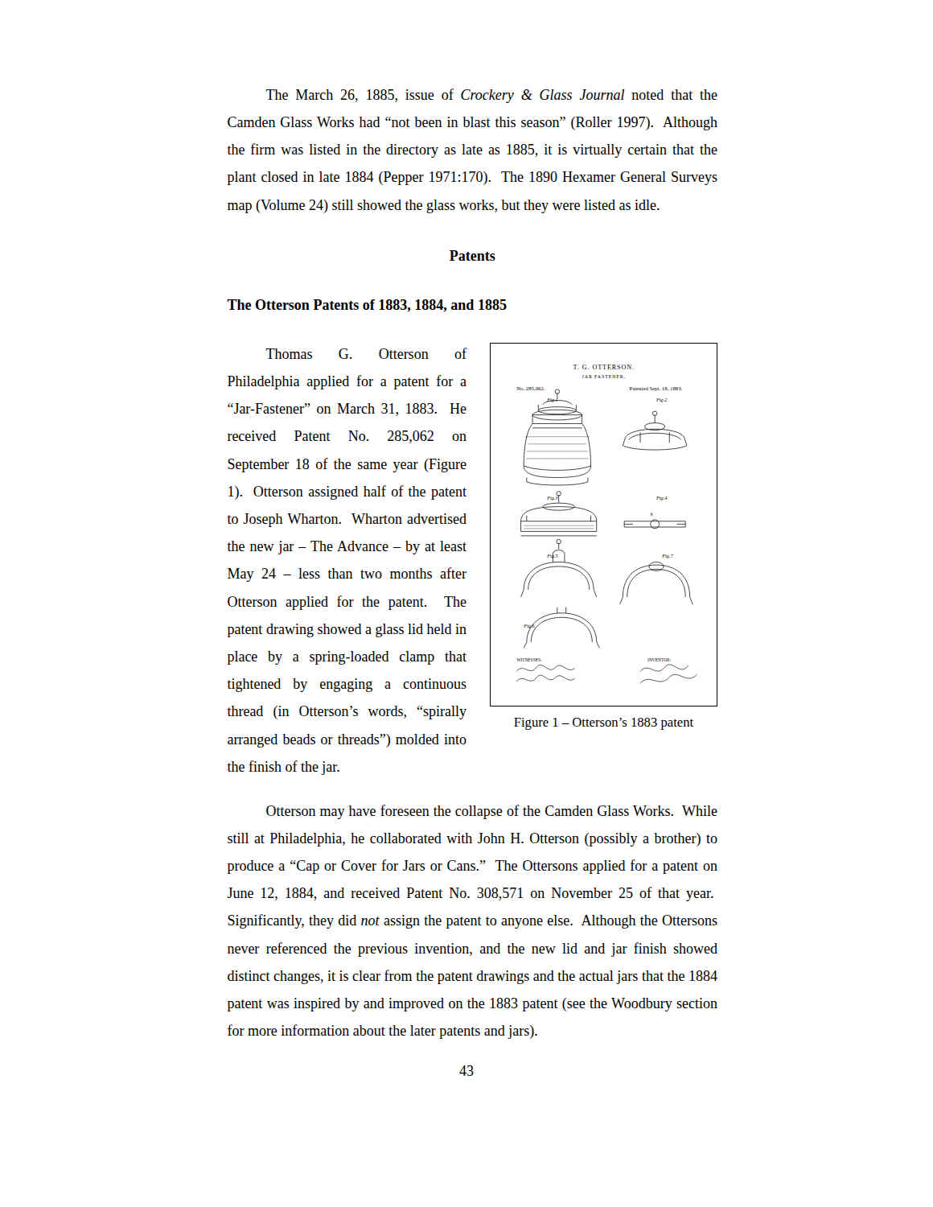The March 26, 1885, issue of Crockery & Glass Journal noted that the Camden Glass Works had “not been in blast this season” (Roller 1997). Although the firm was listed in the directory as late as 1885, it is virtually certain that the plant closed in late 1884 (Pepper 1971:170). The 1890 Hexamer General Surveys map (Volume 24) still showed the glass works, but they were listed as idle.
Patents
The Otterson Patents of 1883, 1884, and 1885
T. G. OTTERSON. JAR FASTENER. No. 285,062. Patented Sept. 18, 1883. Fig.1 Fig.2 Fig.3 Fig.4 6 Fig.5 Fig.7 Fig.6 WITNESSES: INVENTOR:
Figure 1 – Otterson’s 1883 patent
Thomas G. Otterson of Philadelphia applied for a patent for a “Jar-Fastener” on March 31, 1883. He received Patent No. 285,062 on September 18 of the same year (Figure 1). Otterson assigned half of the patent to Joseph Wharton. Wharton advertised the new jar – The Advance – by at least May 24 – less than two months after Otterson applied for the patent. The patent drawing showed a glass lid held in place by a spring-loaded clamp that tightened by engaging a continuous thread (in Otterson’s words, “spirally arranged beads or threads”) molded into the finish of the jar.
Otterson may have foreseen the collapse of the Camden Glass Works. While still at Philadelphia, he collaborated with John H. Otterson (possibly a brother) to produce a “Cap or Cover for Jars or Cans.” The Ottersons applied for a patent on June 12, 1884, and received Patent No. 308,571 on November 25 of that year. Significantly, they did not assign the patent to anyone else. Although the Ottersons never referenced the previous invention, and the new lid and jar finish showed distinct changes, it is clear from the patent drawings and the actual jars that the 1884 patent was inspired by and improved on the 1883 patent (see the Woodbury section for more information about the later patents and jars).
43